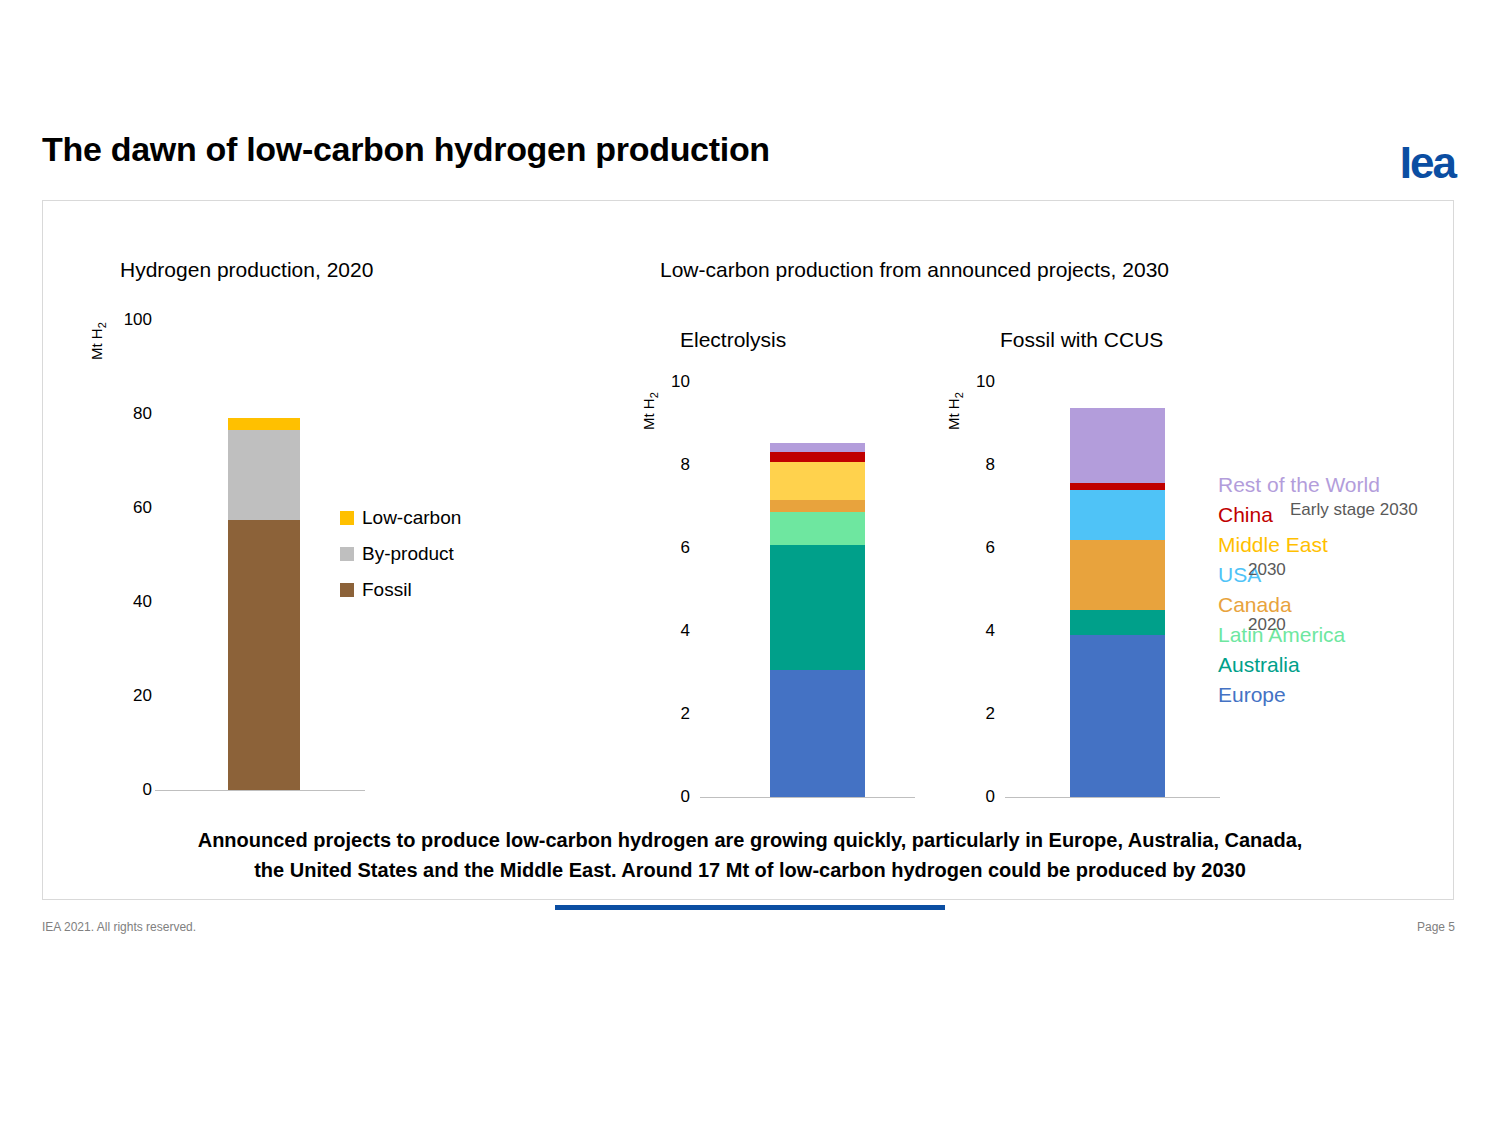The dawn of low-carbon hydrogen production
Iea
Hydrogen production, 2020
Low-carbon production from announced projects, 2030
Electrolysis
Fossil with CCUS
Mt H2
Mt H2
Mt H2
100
80
60
40
20
0
10
8
6
4
2
0
10
8
6
4
2
0
Low-carbon
By-product
Fossil
Rest of the World
China
Middle East
USA
Canada
Latin America
Australia
Europe
Early stage 2030
2030
2020
Announced projects to produce low-carbon hydrogen are growing quickly, particularly in Europe, Australia, Canada,
the United States and the Middle East. Around 17 Mt of low-carbon hydrogen could be produced by 2030
IEA 2021. All rights reserved.
Page 5